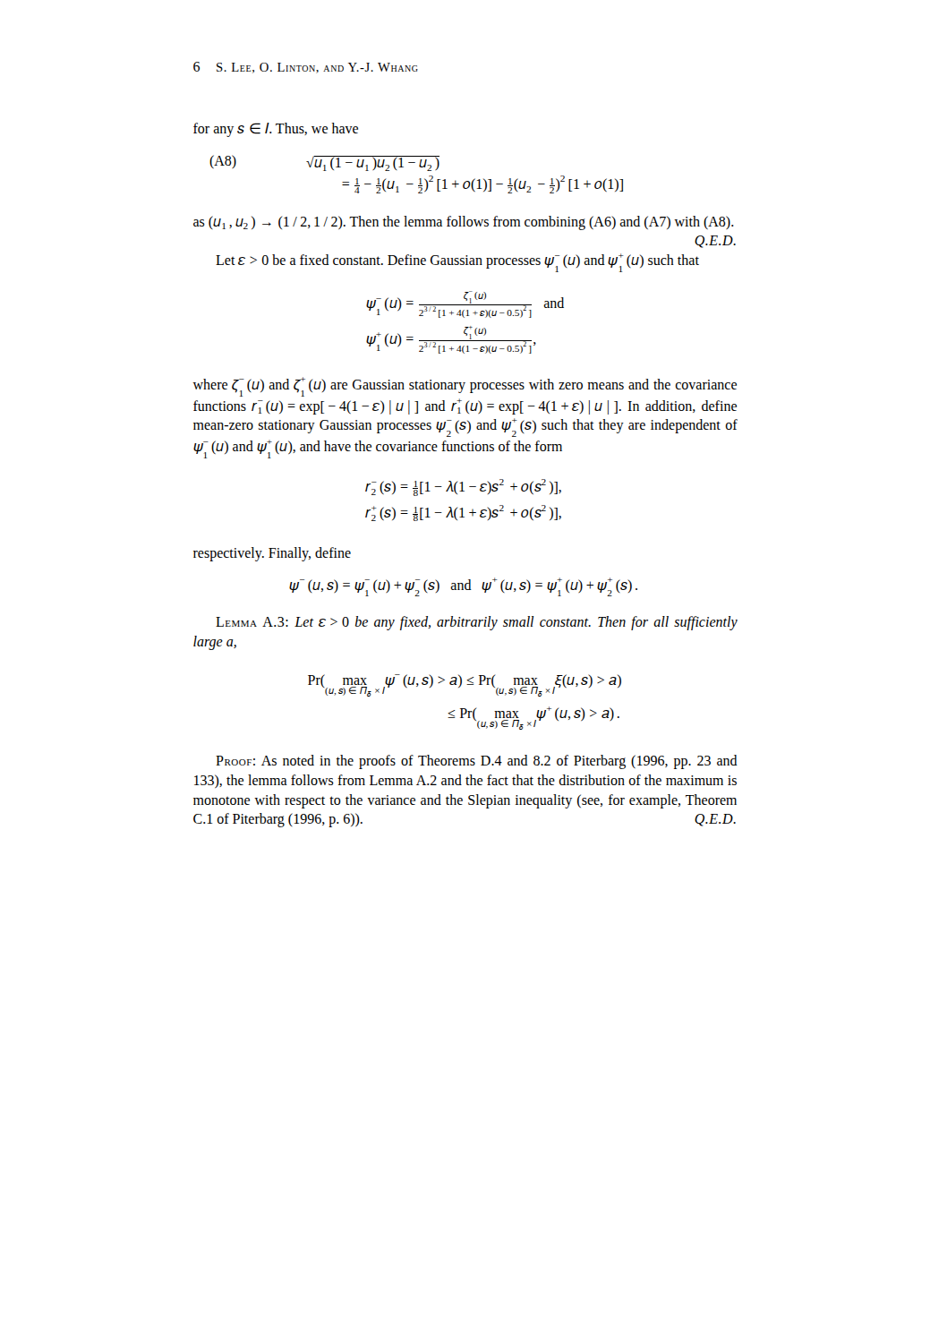6 S. Lee, O. Linton, and Y.-J. Whang
for any s∈I. Thus, we have
(A8)
u1 (1−u1) u2 (1−u2) = 14 − 12 (u1−12) 2 [1+o(1)] − 12 (u2−12) 2 [1+o(1)]
as (u1,u2)→(1/2,1/2). Then the lemma follows from combining (A6) and (A7) with (A8). Q.E.D.
Let ε>0 be a fixed constant. Define Gaussian processes ψ1−(u) and ψ1+(u) such that
ψ1−(u) = ζ1−(u) 23/2 [1+4(1+ε) (u−0.5)2] and ψ1+(u) = ζ1+(u) 23/2 [1+4(1−ε) (u−0.5)2] ,
where ζ1−(u) and ζ1+(u) are Gaussian stationary processes with zero means and the covariance functions r1−(u)=exp[−4(1−ε)|u|] and r1+(u)=exp[−4(1+ε)|u|]. In addition, define mean-zero stationary Gaussian processes ψ2−(s) and ψ2+(s) such that they are independent of ψ1−(u) and ψ1+(u), and have the covariance functions of the form
r2−(s) = 18 [1−λ(1−ε)s2+o(s2)], r2+(s) = 18 [1−λ(1+ε)s2+o(s2)],
respectively. Finally, define
ψ−(u,s) = ψ1−(u) + ψ2−(s) and ψ+(u,s) = ψ1+(u) + ψ2+(s) .
Lemma A.3: Let ε>0 be any fixed, arbitrarily small constant. Then for all sufficiently large a,
Pr ( max (u,s)∈Πδ×I ψ−(u,s) >a ) ≤ Pr ( max (u,s)∈Πδ×I ξ(u,s) >a ) ≤ Pr ( max (u,s)∈Πδ×I ψ+(u,s) >a ) .
Proof: As noted in the proofs of Theorems D.4 and 8.2 of Piterbarg (1996, pp. 23 and 133), the lemma follows from Lemma A.2 and the fact that the distribution of the maximum is monotone with respect to the variance and the Slepian inequality (see, for example, Theorem C.1 of Piterbarg (1996, p. 6)). Q.E.D.